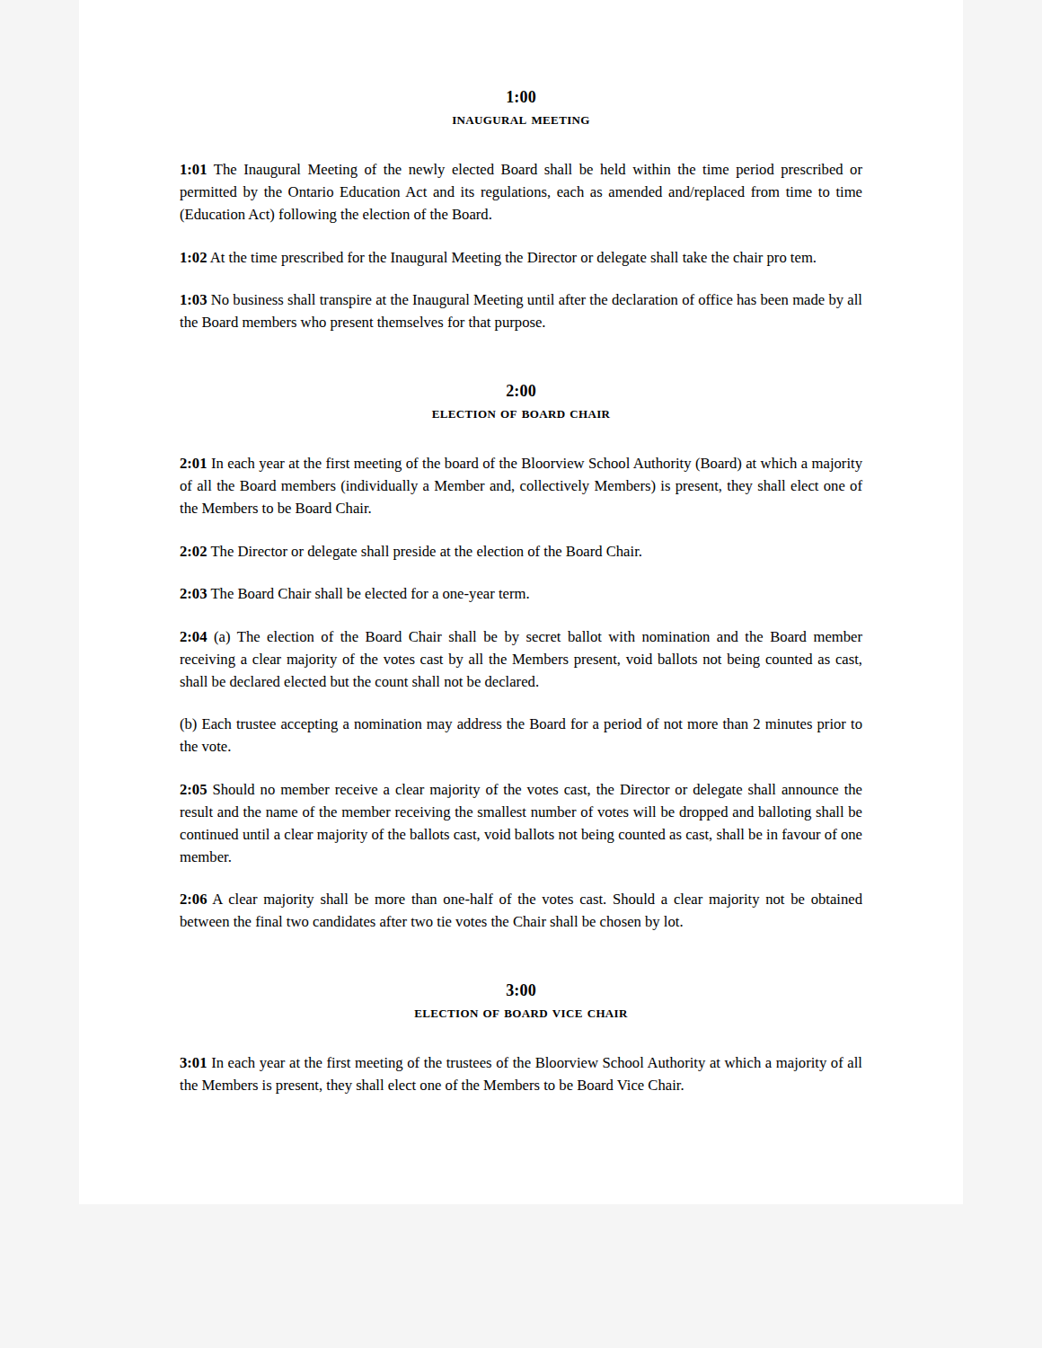1:00 Inaugural Meeting
1:01 The Inaugural Meeting of the newly elected Board shall be held within the time period prescribed or permitted by the Ontario Education Act and its regulations, each as amended and/replaced from time to time (Education Act) following the election of the Board.
1:02 At the time prescribed for the Inaugural Meeting the Director or delegate shall take the chair pro tem.
1:03 No business shall transpire at the Inaugural Meeting until after the declaration of office has been made by all the Board members who present themselves for that purpose.
2:00 Election of Board Chair
2:01 In each year at the first meeting of the board of the Bloorview School Authority (Board) at which a majority of all the Board members (individually a Member and, collectively Members) is present, they shall elect one of the Members to be Board Chair.
2:02 The Director or delegate shall preside at the election of the Board Chair.
2:03 The Board Chair shall be elected for a one-year term.
2:04 (a) The election of the Board Chair shall be by secret ballot with nomination and the Board member receiving a clear majority of the votes cast by all the Members present, void ballots not being counted as cast, shall be declared elected but the count shall not be declared.
(b) Each trustee accepting a nomination may address the Board for a period of not more than 2 minutes prior to the vote.
2:05 Should no member receive a clear majority of the votes cast, the Director or delegate shall announce the result and the name of the member receiving the smallest number of votes will be dropped and balloting shall be continued until a clear majority of the ballots cast, void ballots not being counted as cast, shall be in favour of one member.
2:06 A clear majority shall be more than one-half of the votes cast. Should a clear majority not be obtained between the final two candidates after two tie votes the Chair shall be chosen by lot.
3:00 Election of Board Vice Chair
3:01 In each year at the first meeting of the trustees of the Bloorview School Authority at which a majority of all the Members is present, they shall elect one of the Members to be Board Vice Chair.